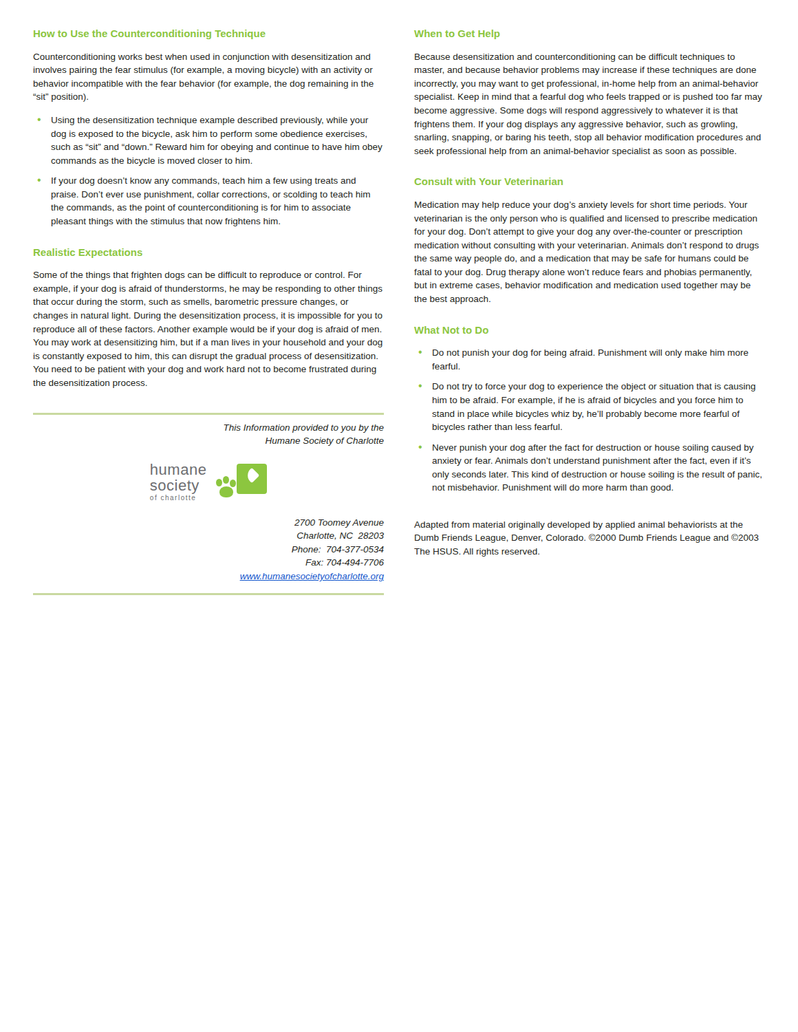How to Use the Counterconditioning Technique
Counterconditioning works best when used in conjunction with desensitization and involves pairing the fear stimulus (for example, a moving bicycle) with an activity or behavior incompatible with the fear behavior (for example, the dog remaining in the “sit” position).
Using the desensitization technique example described previously, while your dog is exposed to the bicycle, ask him to perform some obedience exercises, such as “sit” and “down.” Reward him for obeying and continue to have him obey commands as the bicycle is moved closer to him.
If your dog doesn’t know any commands, teach him a few using treats and praise. Don’t ever use punishment, collar corrections, or scolding to teach him the commands, as the point of counterconditioning is for him to associate pleasant things with the stimulus that now frightens him.
Realistic Expectations
Some of the things that frighten dogs can be difficult to reproduce or control. For example, if your dog is afraid of thunderstorms, he may be responding to other things that occur during the storm, such as smells, barometric pressure changes, or changes in natural light. During the desensitization process, it is impossible for you to reproduce all of these factors. Another example would be if your dog is afraid of men. You may work at desensitizing him, but if a man lives in your household and your dog is constantly exposed to him, this can disrupt the gradual process of desensitization. You need to be patient with your dog and work hard not to become frustrated during the desensitization process.
This Information provided to you by the
Humane Society of Charlotte
humane society of charlotte
2700 Toomey Avenue
Charlotte, NC 28203
Phone: 704-377-0534
Fax: 704-494-7706
www.humanesocietyofcharlotte.org
When to Get Help
Because desensitization and counterconditioning can be difficult techniques to master, and because behavior problems may increase if these techniques are done incorrectly, you may want to get professional, in-home help from an animal-behavior specialist. Keep in mind that a fearful dog who feels trapped or is pushed too far may become aggressive. Some dogs will respond aggressively to whatever it is that frightens them. If your dog displays any aggressive behavior, such as growling, snarling, snapping, or baring his teeth, stop all behavior modification procedures and seek professional help from an animal-behavior specialist as soon as possible.
Consult with Your Veterinarian
Medication may help reduce your dog’s anxiety levels for short time periods. Your veterinarian is the only person who is qualified and licensed to prescribe medication for your dog. Don’t attempt to give your dog any over-the-counter or prescription medication without consulting with your veterinarian. Animals don’t respond to drugs the same way people do, and a medication that may be safe for humans could be fatal to your dog. Drug therapy alone won’t reduce fears and phobias permanently, but in extreme cases, behavior modification and medication used together may be the best approach.
What Not to Do
Do not punish your dog for being afraid. Punishment will only make him more fearful.
Do not try to force your dog to experience the object or situation that is causing him to be afraid. For example, if he is afraid of bicycles and you force him to stand in place while bicycles whiz by, he’ll probably become more fearful of bicycles rather than less fearful.
Never punish your dog after the fact for destruction or house soiling caused by anxiety or fear. Animals don’t understand punishment after the fact, even if it’s only seconds later. This kind of destruction or house soiling is the result of panic, not misbehavior. Punishment will do more harm than good.
Adapted from material originally developed by applied animal behaviorists at the Dumb Friends League, Denver, Colorado. ©2000 Dumb Friends League and ©2003 The HSUS. All rights reserved.